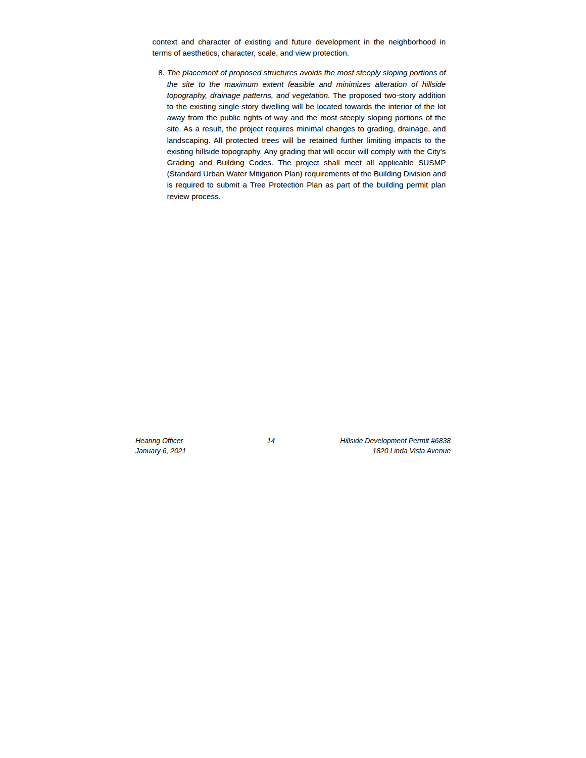context and character of existing and future development in the neighborhood in terms of aesthetics, character, scale, and view protection.
The placement of proposed structures avoids the most steeply sloping portions of the site to the maximum extent feasible and minimizes alteration of hillside topography, drainage patterns, and vegetation. The proposed two-story addition to the existing single-story dwelling will be located towards the interior of the lot away from the public rights-of-way and the most steeply sloping portions of the site. As a result, the project requires minimal changes to grading, drainage, and landscaping. All protected trees will be retained further limiting impacts to the existing hillside topography. Any grading that will occur will comply with the City’s Grading and Building Codes. The project shall meet all applicable SUSMP (Standard Urban Water Mitigation Plan) requirements of the Building Division and is required to submit a Tree Protection Plan as part of the building permit plan review process.
| Hearing Officer January 6, 2021 | 14 | Hillside Development Permit #6838 1820 Linda Vista Avenue |